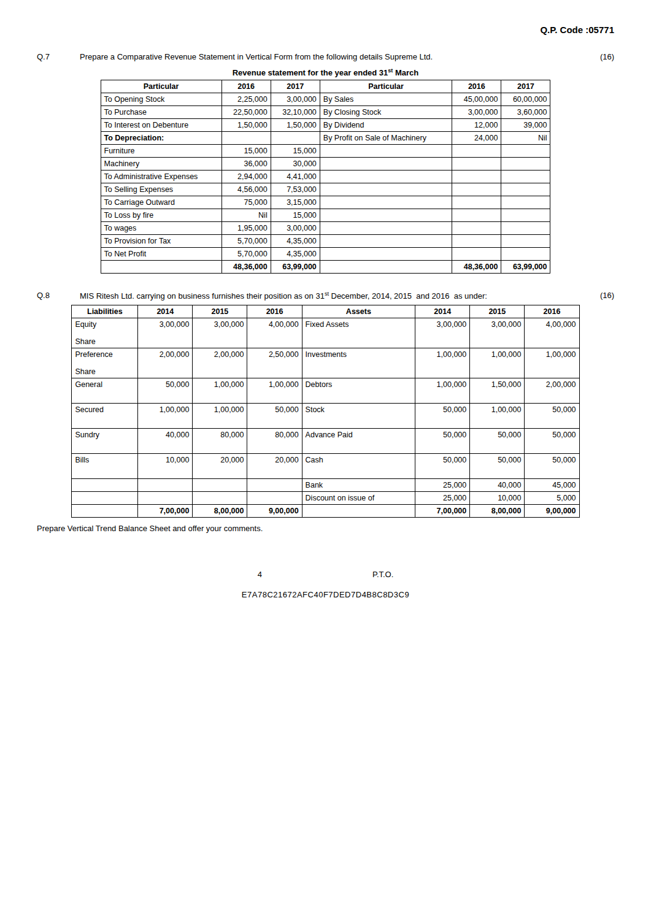Q.P. Code :05771
Q.7
Prepare a Comparative Revenue Statement in Vertical Form from the following details Supreme Ltd.
(16)
Revenue statement for the year ended 31st March
| Particular | 2016 | 2017 | Particular | 2016 | 2017 |
| --- | --- | --- | --- | --- | --- |
| To Opening Stock | 2,25,000 | 3,00,000 | By Sales | 45,00,000 | 60,00,000 |
| To Purchase | 22,50,000 | 32,10,000 | By Closing Stock | 3,00,000 | 3,60,000 |
| To Interest on Debenture | 1,50,000 | 1,50,000 | By Dividend | 12,000 | 39,000 |
| To Depreciation: | | | By Profit on Sale of Machinery | 24,000 | Nil |
| Furniture | 15,000 | 15,000 | | | |
| Machinery | 36,000 | 30,000 | | | |
| To Administrative Expenses | 2,94,000 | 4,41,000 | | | |
| To Selling Expenses | 4,56,000 | 7,53,000 | | | |
| To Carriage Outward | 75,000 | 3,15,000 | | | |
| To Loss by fire | Nil | 15,000 | | | |
| To wages | 1,95,000 | 3,00,000 | | | |
| To Provision for Tax | 5,70,000 | 4,35,000 | | | |
| To Net Profit | 5,70,000 | 4,35,000 | | | |
| | 48,36,000 | 63,99,000 | | 48,36,000 | 63,99,000 |
Q.8
MIS Ritesh Ltd. carrying on business furnishes their position as on 31st December, 2014, 2015 and 2016 as under:
(16)
| Liabilities | 2014 | 2015 | 2016 | Assets | 2014 | 2015 | 2016 |
| --- | --- | --- | --- | --- | --- | --- | --- |
| Equity Share | 3,00,000 | 3,00,000 | 4,00,000 | Fixed Assets | 3,00,000 | 3,00,000 | 4,00,000 |
| Preference Share | 2,00,000 | 2,00,000 | 2,50,000 | Investments | 1,00,000 | 1,00,000 | 1,00,000 |
| General | 50,000 | 1,00,000 | 1,00,000 | Debtors | 1,00,000 | 1,50,000 | 2,00,000 |
| Secured | 1,00,000 | 1,00,000 | 50,000 | Stock | 50,000 | 1,00,000 | 50,000 |
| Sundry | 40,000 | 80,000 | 80,000 | Advance Paid | 50,000 | 50,000 | 50,000 |
| Bills | 10,000 | 20,000 | 20,000 | Cash | 50,000 | 50,000 | 50,000 |
| | | | | Bank | 25,000 | 40,000 | 45,000 |
| | | | | Discount on issue of | 25,000 | 10,000 | 5,000 |
| | 7,00,000 | 8,00,000 | 9,00,000 | | 7,00,000 | 8,00,000 | 9,00,000 |
Prepare Vertical Trend Balance Sheet and offer your comments.
4 P.T.O.
E7A78C21672AFC40F7DED7D4B8C8D3C9